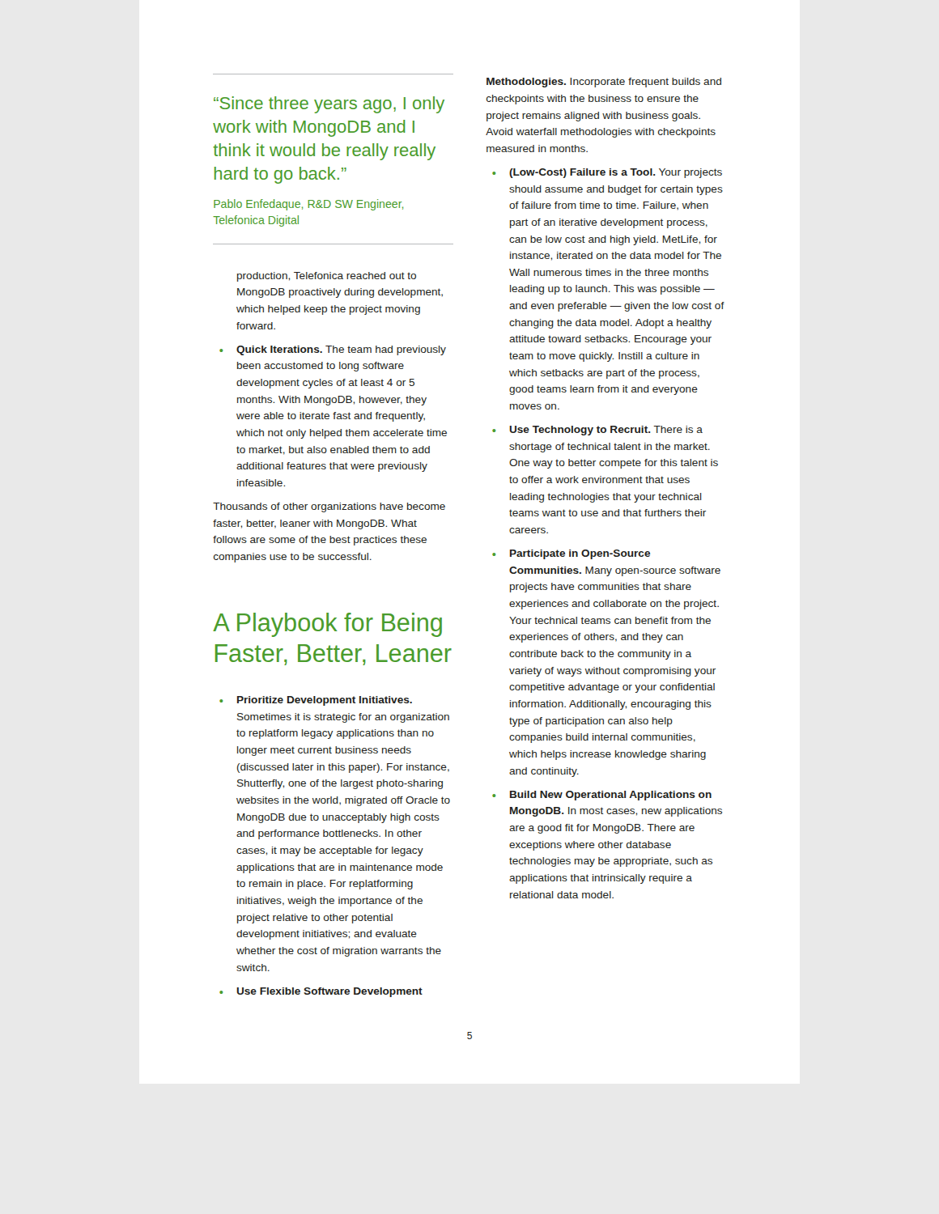“Since three years ago, I only work with MongoDB and I think it would be really really hard to go back.”
Pablo Enfedaque, R&D SW Engineer, Telefonica Digital
production, Telefonica reached out to MongoDB proactively during development, which helped keep the project moving forward.
Quick Iterations. The team had previously been accustomed to long software development cycles of at least 4 or 5 months. With MongoDB, however, they were able to iterate fast and frequently, which not only helped them accelerate time to market, but also enabled them to add additional features that were previously infeasible.
Thousands of other organizations have become faster, better, leaner with MongoDB. What follows are some of the best practices these companies use to be successful.
A Playbook for Being Faster, Better, Leaner
Prioritize Development Initiatives. Sometimes it is strategic for an organization to replatform legacy applications than no longer meet current business needs (discussed later in this paper). For instance, Shutterfly, one of the largest photo-sharing websites in the world, migrated off Oracle to MongoDB due to unacceptably high costs and performance bottlenecks. In other cases, it may be acceptable for legacy applications that are in maintenance mode to remain in place. For replatforming initiatives, weigh the importance of the project relative to other potential development initiatives; and evaluate whether the cost of migration warrants the switch.
Use Flexible Software Development
Methodologies. Incorporate frequent builds and checkpoints with the business to ensure the project remains aligned with business goals. Avoid waterfall methodologies with checkpoints measured in months.
(Low-Cost) Failure is a Tool. Your projects should assume and budget for certain types of failure from time to time. Failure, when part of an iterative development process, can be low cost and high yield. MetLife, for instance, iterated on the data model for The Wall numerous times in the three months leading up to launch. This was possible — and even preferable — given the low cost of changing the data model. Adopt a healthy attitude toward setbacks. Encourage your team to move quickly. Instill a culture in which setbacks are part of the process, good teams learn from it and everyone moves on.
Use Technology to Recruit. There is a shortage of technical talent in the market. One way to better compete for this talent is to offer a work environment that uses leading technologies that your technical teams want to use and that furthers their careers.
Participate in Open-Source Communities. Many open-source software projects have communities that share experiences and collaborate on the project. Your technical teams can benefit from the experiences of others, and they can contribute back to the community in a variety of ways without compromising your competitive advantage or your confidential information. Additionally, encouraging this type of participation can also help companies build internal communities, which helps increase knowledge sharing and continuity.
Build New Operational Applications on MongoDB. In most cases, new applications are a good fit for MongoDB. There are exceptions where other database technologies may be appropriate, such as applications that intrinsically require a relational data model.
5